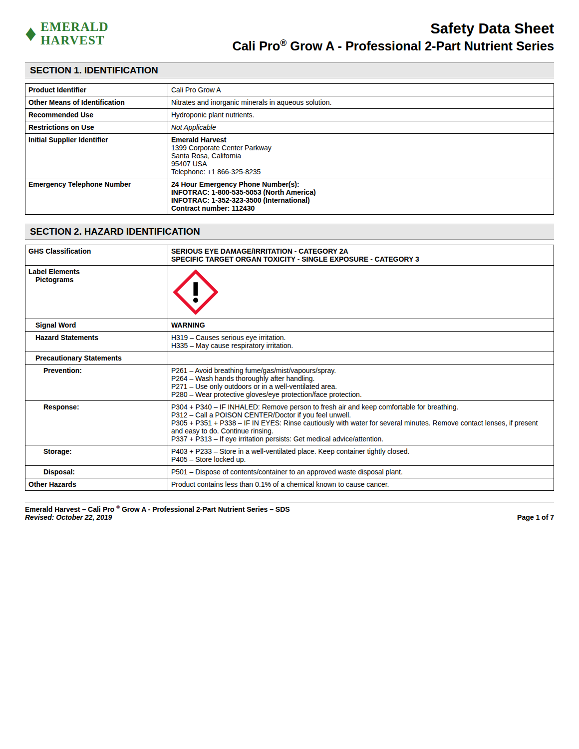♦ EMERALD
HARVEST
Safety Data Sheet
Cali Pro® Grow A - Professional 2-Part Nutrient Series
SECTION 1. IDENTIFICATION
| Product Identifier | Cali Pro Grow A |
| Other Means of Identification | Nitrates and inorganic minerals in aqueous solution. |
| Recommended Use | Hydroponic plant nutrients. |
| Restrictions on Use | Not Applicable |
| Initial Supplier Identifier | Emerald Harvest 1399 Corporate Center Parkway Santa Rosa, California 95407 USA Telephone: +1 866-325-8235 |
| Emergency Telephone Number | 24 Hour Emergency Phone Number(s): INFOTRAC: 1-800-535-5053 (North America) INFOTRAC: 1-352-323-3500 (International) Contract number: 112430 |
SECTION 2. HAZARD IDENTIFICATION
| GHS Classification | SERIOUS EYE DAMAGE/IRRITATION - CATEGORY 2A SPECIFIC TARGET ORGAN TOXICITY - SINGLE EXPOSURE - CATEGORY 3 |
| Label Elements Pictograms | |
| Signal Word | WARNING |
| Hazard Statements | H319 – Causes serious eye irritation. H335 – May cause respiratory irritation. |
| Precautionary Statements | |
| Prevention: | P261 – Avoid breathing fume/gas/mist/vapours/spray. P264 – Wash hands thoroughly after handling. P271 – Use only outdoors or in a well-ventilated area. P280 – Wear protective gloves/eye protection/face protection. |
| Response: | P304 + P340 – IF INHALED: Remove person to fresh air and keep comfortable for breathing. P312 – Call a POISON CENTER/Doctor if you feel unwell. P305 + P351 + P338 – IF IN EYES: Rinse cautiously with water for several minutes. Remove contact lenses, if present and easy to do. Continue rinsing. P337 + P313 – If eye irritation persists: Get medical advice/attention. |
| Storage: | P403 + P233 – Store in a well-ventilated place. Keep container tightly closed. P405 – Store locked up. |
| Disposal: | P501 – Dispose of contents/container to an approved waste disposal plant. |
| Other Hazards | Product contains less than 0.1% of a chemical known to cause cancer. |
Emerald Harvest – Cali Pro ® Grow A - Professional 2-Part Nutrient Series – SDS
Revised: October 22, 2019
Page 1 of 7